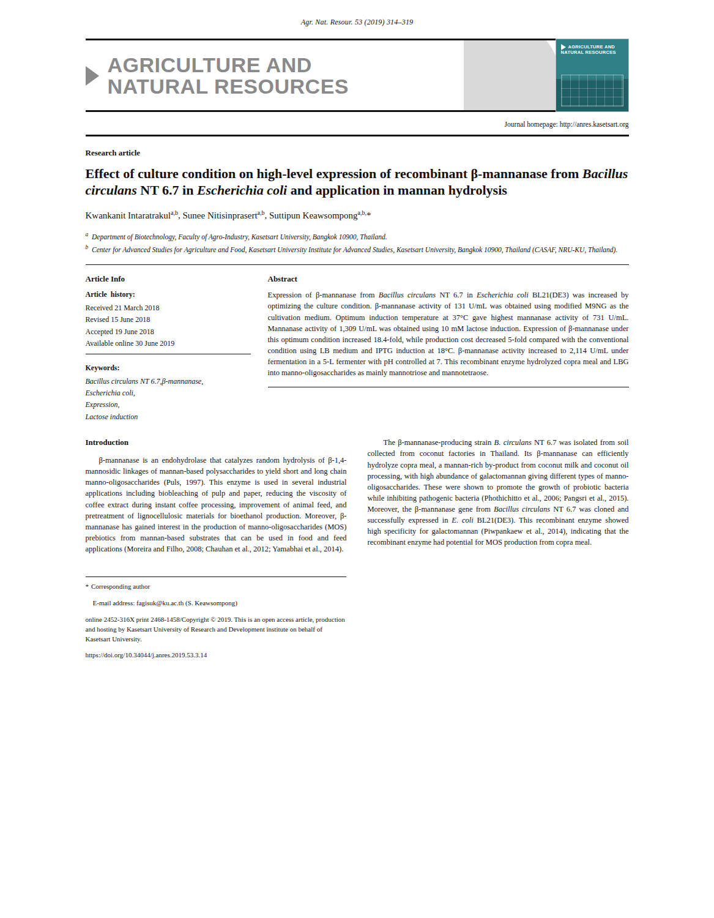Agr. Nat. Resour. 53 (2019) 314–319
AGRICULTURE AND NATURAL RESOURCES
AGRICULTURE AND
NATURAL RESOURCES
Journal homepage: http://anres.kasetsart.org
Research article
Effect of culture condition on high-level expression of recombinant β-mannanase from Bacillus circulans NT 6.7 in Escherichia coli and application in mannan hydrolysis
Kwankanit Intaratrakula,b, Sunee Nitisinpraserta,b, Suttipun Keawsomponga,b,*
a Department of Biotechnology, Faculty of Agro-Industry, Kasetsart University, Bangkok 10900, Thailand.
b Center for Advanced Studies for Agriculture and Food, Kasetsart University Institute for Advanced Studies, Kasetsart University, Bangkok 10900, Thailand (CASAF, NRU-KU, Thailand).
Article Info
Article history:
Received 21 March 2018
Revised 15 June 2018
Accepted 19 June 2018
Available online 30 June 2019
Keywords:
Bacillus circulans NT 6.7,β-mannanase,
Escherichia coli,
Expression,
Lactose induction
Abstract
Expression of β-mannanase from Bacillus circulans NT 6.7 in Escherichia coli BL21(DE3) was increased by optimizing the culture condition. β-mannanase activity of 131 U/mL was obtained using modified M9NG as the cultivation medium. Optimum induction temperature at 37°C gave highest mannanase activity of 731 U/mL. Mannanase activity of 1,309 U/mL was obtained using 10 mM lactose induction. Expression of β-mannanase under this optimum condition increased 18.4-fold, while production cost decreased 5-fold compared with the conventional condition using LB medium and IPTG induction at 18°C. β-mannanase activity increased to 2,114 U/mL under fermentation in a 5-L fermenter with pH controlled at 7. This recombinant enzyme hydrolyzed copra meal and LBG into manno-oligosaccharides as mainly mannotriose and mannotetraose.
Introduction
β-mannanase is an endohydrolase that catalyzes random hydrolysis of β-1,4-mannosidic linkages of mannan-based polysaccharides to yield short and long chain manno-oligosaccharides (Puls, 1997). This enzyme is used in several industrial applications including biobleaching of pulp and paper, reducing the viscosity of coffee extract during instant coffee processing, improvement of animal feed, and pretreatment of lignocellulosic materials for bioethanol production. Moreover, β-mannanase has gained interest in the production of manno-oligosaccharides (MOS) prebiotics from mannan-based substrates that can be used in food and feed applications (Moreira and Filho, 2008; Chauhan et al., 2012; Yamabhai et al., 2014).
The β-mannanase-producing strain B. circulans NT 6.7 was isolated from soil collected from coconut factories in Thailand. Its β-mannanase can efficiently hydrolyze copra meal, a mannan-rich by-product from coconut milk and coconut oil processing, with high abundance of galactomannan giving different types of manno-oligosaccharides. These were shown to promote the growth of probiotic bacteria while inhibiting pathogenic bacteria (Phothichitto et al., 2006; Pangsri et al., 2015). Moreover, the β-mannanase gene from Bacillus circulans NT 6.7 was cloned and successfully expressed in E. coli BL21(DE3). This recombinant enzyme showed high specificity for galactomannan (Piwpankaew et al., 2014), indicating that the recombinant enzyme had potential for MOS production from copra meal.
*Corresponding author
E-mail address: fagisuk@ku.ac.th (S. Keawsompong)
online 2452-316X print 2468-1458/Copyright © 2019. This is an open access article, production and hosting by Kasetsart University of Research and Development institute on behalf of Kasetsart University.
https://doi.org/10.34044/j.anres.2019.53.3.14